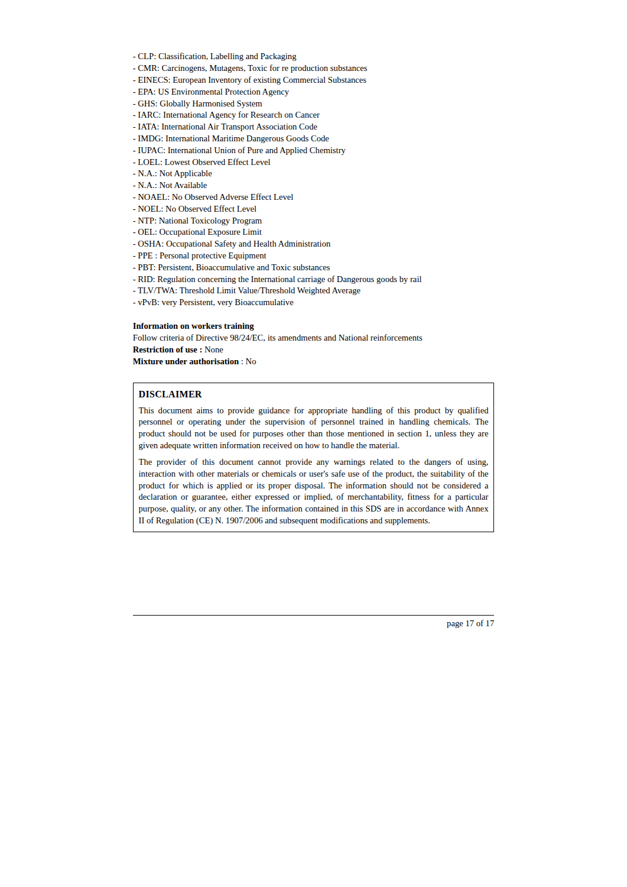- CLP: Classification, Labelling and Packaging
- CMR: Carcinogens, Mutagens, Toxic for re production substances
- EINECS: European Inventory of existing Commercial Substances
- EPA: US Environmental Protection Agency
- GHS: Globally Harmonised System
- IARC: International Agency for Research on Cancer
- IATA: International Air Transport Association Code
- IMDG: International Maritime Dangerous Goods Code
- IUPAC: International Union of Pure and Applied Chemistry
- LOEL: Lowest Observed Effect Level
- N.A.: Not Applicable
- N.A.: Not Available
- NOAEL: No Observed Adverse Effect Level
- NOEL: No Observed Effect Level
- NTP: National Toxicology Program
- OEL: Occupational Exposure Limit
- OSHA: Occupational Safety and Health Administration
- PPE : Personal protective Equipment
- PBT: Persistent, Bioaccumulative and Toxic substances
- RID: Regulation concerning the International carriage of Dangerous goods by rail
- TLV/TWA: Threshold Limit Value/Threshold Weighted Average
- vPvB: very Persistent, very Bioaccumulative
Information on workers training
Follow criteria of Directive 98/24/EC, its amendments and National reinforcements
Restriction of use : None
Mixture under authorisation : No
DISCLAIMER
This document aims to provide guidance for appropriate handling of this product by qualified personnel or operating under the supervision of personnel trained in handling chemicals. The product should not be used for purposes other than those mentioned in section 1, unless they are given adequate written information received on how to handle the material.
The provider of this document cannot provide any warnings related to the dangers of using, interaction with other materials or chemicals or user's safe use of the product, the suitability of the product for which is applied or its proper disposal. The information should not be considered a declaration or guarantee, either expressed or implied, of merchantability, fitness for a particular purpose, quality, or any other. The information contained in this SDS are in accordance with Annex II of Regulation (CE) N. 1907/2006 and subsequent modifications and supplements.
page 17 of 17